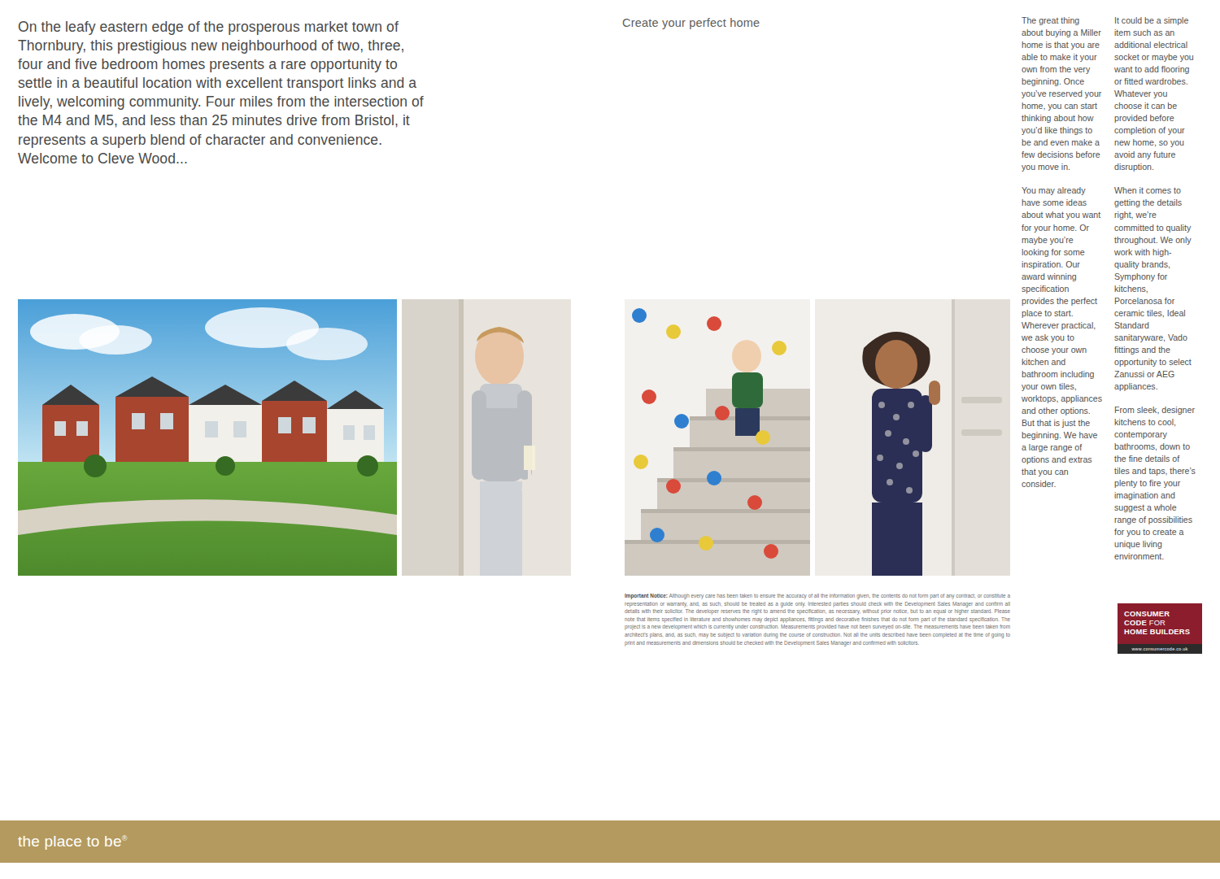On the leafy eastern edge of the prosperous market town of Thornbury, this prestigious new neighbourhood of two, three, four and five bedroom homes presents a rare opportunity to settle in a beautiful location with excellent transport links and a lively, welcoming community. Four miles from the intersection of the M4 and M5, and less than 25 minutes drive from Bristol, it represents a superb blend of character and convenience. Welcome to Cleve Wood...
Create your perfect home
The great thing about buying a Miller home is that you are able to make it your own from the very beginning. Once you’ve reserved your home, you can start thinking about how you’d like things to be and even make a few decisions before you move in.
You may already have some ideas about what you want for your home. Or maybe you’re looking for some inspiration. Our award winning specification provides the perfect place to start. Wherever practical, we ask you to choose your own kitchen and bathroom including your own tiles, worktops, appliances and other options. But that is just the beginning. We have a large range of options and extras that you can consider.
It could be a simple item such as an additional electrical socket or maybe you want to add flooring or fitted wardrobes. Whatever you choose it can be provided before completion of your new home, so you avoid any future disruption.
When it comes to getting the details right, we’re committed to quality throughout. We only work with high-quality brands, Symphony for kitchens, Porcelanosa for ceramic tiles, Ideal Standard sanitaryware, Vado fittings and the opportunity to select Zanussi or AEG appliances.
From sleek, designer kitchens to cool, contemporary bathrooms, down to the fine details of tiles and taps, there’s plenty to fire your imagination and suggest a whole range of possibilities for you to create a unique living environment.
Important Notice: Although every care has been taken to ensure the accuracy of all the information given, the contents do not form part of any contract, or constitute a representation or warranty, and, as such, should be treated as a guide only. Interested parties should check with the Development Sales Manager and confirm all details with their solicitor. The developer reserves the right to amend the specification, as necessary, without prior notice, but to an equal or higher standard. Please note that items specified in literature and showhomes may depict appliances, fittings and decorative finishes that do not form part of the standard specification. The project is a new development which is currently under construction. Measurements provided have not been surveyed on-site. The measurements have been taken from architect’s plans, and, as such, may be subject to variation during the course of construction. Not all the units described have been completed at the time of going to print and measurements and dimensions should be checked with the Development Sales Manager and confirmed with solicitors.
CONSUMER
CODE FOR
HOME BUILDERS
www.consumercode.co.uk
the place to be®